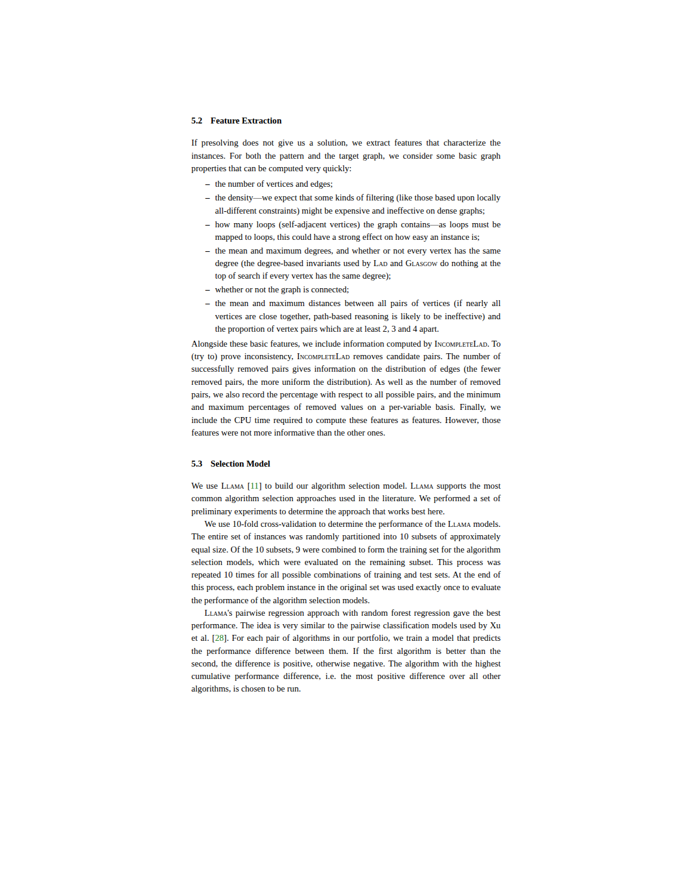5.2 Feature Extraction
If presolving does not give us a solution, we extract features that characterize the instances. For both the pattern and the target graph, we consider some basic graph properties that can be computed very quickly:
the number of vertices and edges;
the density—we expect that some kinds of filtering (like those based upon locally all-different constraints) might be expensive and ineffective on dense graphs;
how many loops (self-adjacent vertices) the graph contains—as loops must be mapped to loops, this could have a strong effect on how easy an instance is;
the mean and maximum degrees, and whether or not every vertex has the same degree (the degree-based invariants used by Lad and Glasgow do nothing at the top of search if every vertex has the same degree);
whether or not the graph is connected;
the mean and maximum distances between all pairs of vertices (if nearly all vertices are close together, path-based reasoning is likely to be ineffective) and the proportion of vertex pairs which are at least 2, 3 and 4 apart.
Alongside these basic features, we include information computed by IncompleteLad. To (try to) prove inconsistency, IncompleteLad removes candidate pairs. The number of successfully removed pairs gives information on the distribution of edges (the fewer removed pairs, the more uniform the distribution). As well as the number of removed pairs, we also record the percentage with respect to all possible pairs, and the minimum and maximum percentages of removed values on a per-variable basis. Finally, we include the CPU time required to compute these features as features. However, those features were not more informative than the other ones.
5.3 Selection Model
We use Llama [11] to build our algorithm selection model. Llama supports the most common algorithm selection approaches used in the literature. We performed a set of preliminary experiments to determine the approach that works best here.
We use 10-fold cross-validation to determine the performance of the Llama models. The entire set of instances was randomly partitioned into 10 subsets of approximately equal size. Of the 10 subsets, 9 were combined to form the training set for the algorithm selection models, which were evaluated on the remaining subset. This process was repeated 10 times for all possible combinations of training and test sets. At the end of this process, each problem instance in the original set was used exactly once to evaluate the performance of the algorithm selection models.
Llama's pairwise regression approach with random forest regression gave the best performance. The idea is very similar to the pairwise classification models used by Xu et al. [28]. For each pair of algorithms in our portfolio, we train a model that predicts the performance difference between them. If the first algorithm is better than the second, the difference is positive, otherwise negative. The algorithm with the highest cumulative performance difference, i.e. the most positive difference over all other algorithms, is chosen to be run.